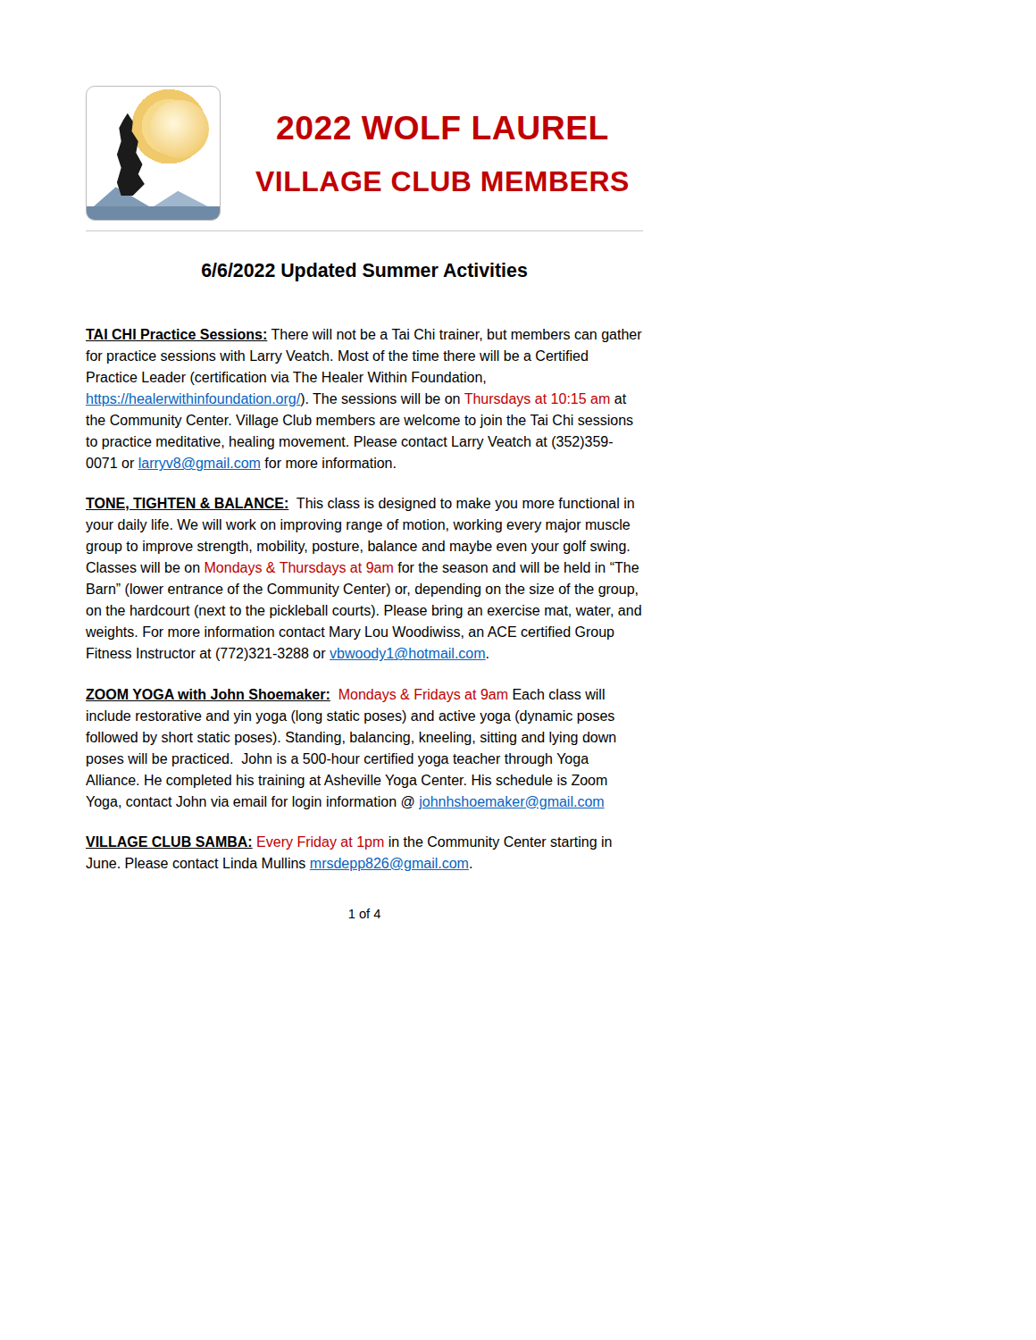2022 WOLF LAUREL
VILLAGE CLUB MEMBERS
6/6/2022 Updated Summer Activities
TAI CHI Practice Sessions: There will not be a Tai Chi trainer, but members can gather for practice sessions with Larry Veatch. Most of the time there will be a Certified Practice Leader (certification via The Healer Within Foundation, https://healerwithinfoundation.org/). The sessions will be on Thursdays at 10:15 am at the Community Center. Village Club members are welcome to join the Tai Chi sessions to practice meditative, healing movement. Please contact Larry Veatch at (352)359-0071 or larryv8@gmail.com for more information.
TONE, TIGHTEN & BALANCE: This class is designed to make you more functional in your daily life. We will work on improving range of motion, working every major muscle group to improve strength, mobility, posture, balance and maybe even your golf swing. Classes will be on Mondays & Thursdays at 9am for the season and will be held in “The Barn” (lower entrance of the Community Center) or, depending on the size of the group, on the hardcourt (next to the pickleball courts). Please bring an exercise mat, water, and weights. For more information contact Mary Lou Woodiwiss, an ACE certified Group Fitness Instructor at (772)321-3288 or vbwoody1@hotmail.com.
ZOOM YOGA with John Shoemaker: Mondays & Fridays at 9am Each class will include restorative and yin yoga (long static poses) and active yoga (dynamic poses followed by short static poses). Standing, balancing, kneeling, sitting and lying down poses will be practiced. John is a 500-hour certified yoga teacher through Yoga Alliance. He completed his training at Asheville Yoga Center. His schedule is Zoom Yoga, contact John via email for login information @ johnhshoemaker@gmail.com
VILLAGE CLUB SAMBA: Every Friday at 1pm in the Community Center starting in June. Please contact Linda Mullins mrsdepp826@gmail.com.
1 of 4